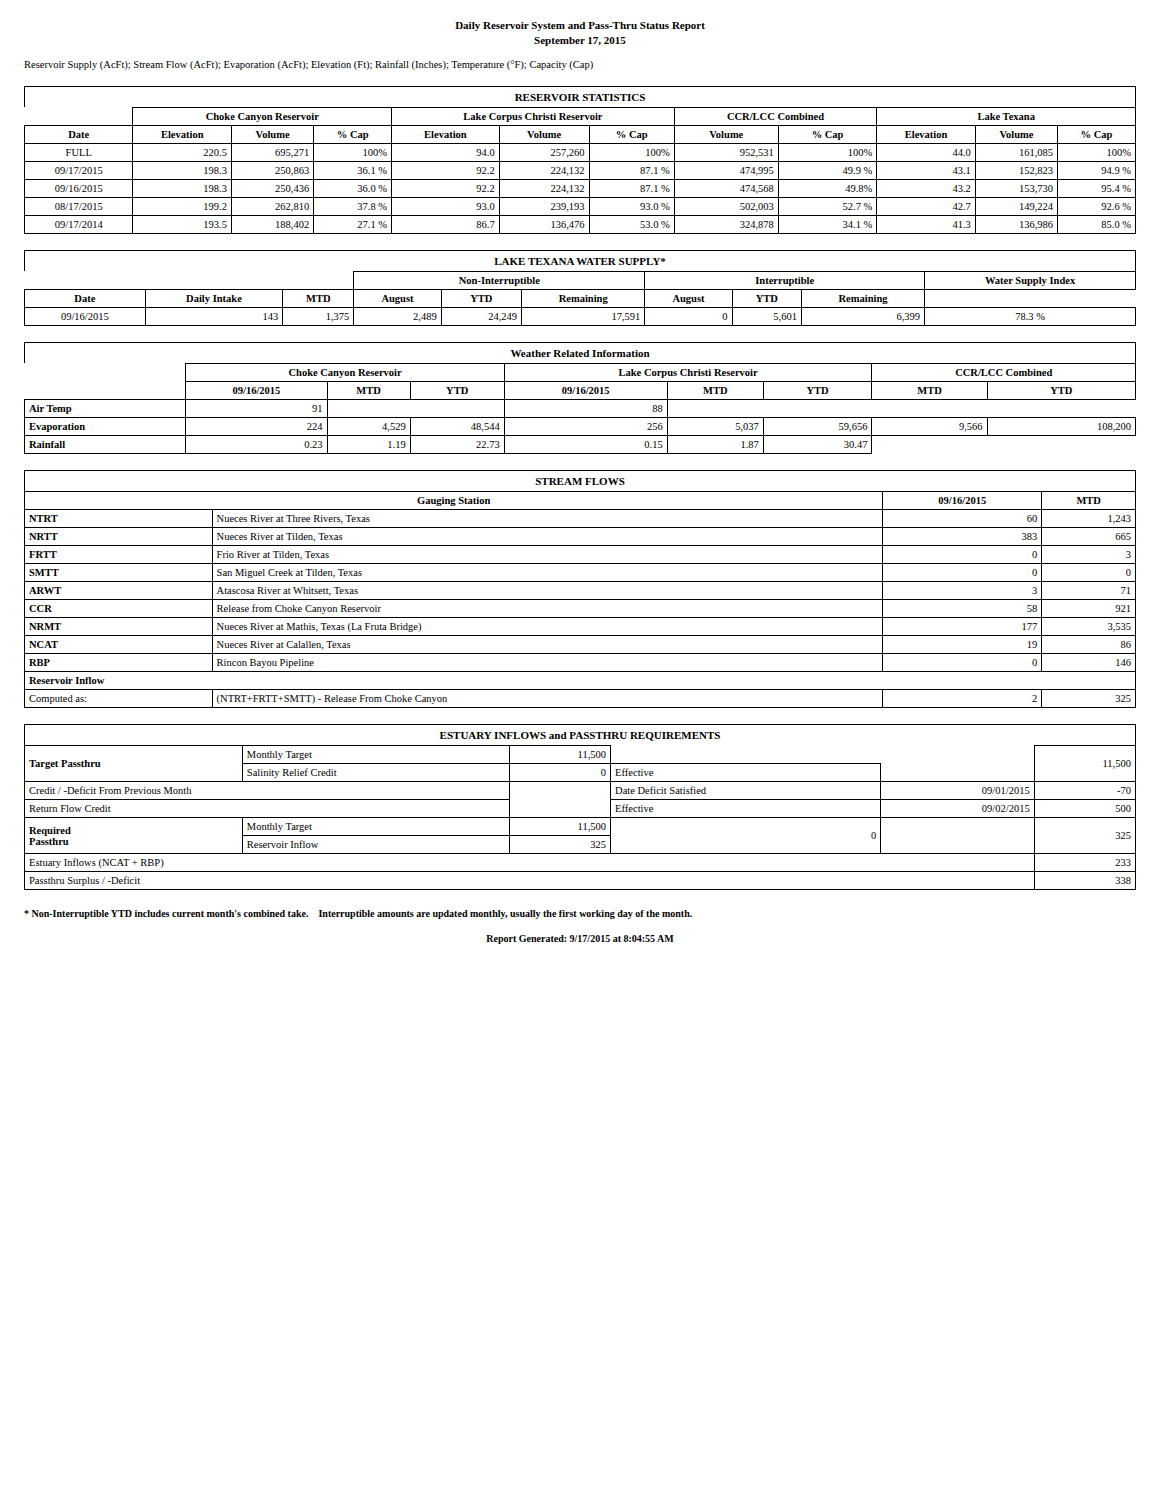Daily Reservoir System and Pass-Thru Status Report
September 17, 2015
Reservoir Supply (AcFt); Stream Flow (AcFt); Evaporation (AcFt); Elevation (Ft); Rainfall (Inches); Temperature (°F); Capacity (Cap)
RESERVOIR STATISTICS
| | Choke Canyon Reservoir | Lake Corpus Christi Reservoir | CCR/LCC Combined | Lake Texana |
| --- | --- | --- | --- | --- |
| Date | Elevation | Volume | % Cap | Elevation | Volume | % Cap | Volume | % Cap | Elevation | Volume | % Cap |
| FULL | 220.5 | 695,271 | 100% | 94.0 | 257,260 | 100% | 952,531 | 100% | 44.0 | 161,085 | 100% |
| 09/17/2015 | 198.3 | 250,863 | 36.1 % | 92.2 | 224,132 | 87.1 % | 474,995 | 49.9 % | 43.1 | 152,823 | 94.9 % |
| 09/16/2015 | 198.3 | 250,436 | 36.0 % | 92.2 | 224,132 | 87.1 % | 474,568 | 49.8% | 43.2 | 153,730 | 95.4 % |
| 08/17/2015 | 199.2 | 262,810 | 37.8 % | 93.0 | 239,193 | 93.0 % | 502,003 | 52.7 % | 42.7 | 149,224 | 92.6 % |
| 09/17/2014 | 193.5 | 188,402 | 27.1 % | 86.7 | 136,476 | 53.0 % | 324,878 | 34.1 % | 41.3 | 136,986 | 85.0 % |
LAKE TEXANA WATER SUPPLY*
| | | | Non-Interruptible | Interruptible | Water Supply Index |
| --- | --- | --- | --- | --- | --- |
| Date | Daily Intake | MTD | August | YTD | Remaining | August | YTD | Remaining | |
| 09/16/2015 | 143 | 1,375 | 2,489 | 24,249 | 17,591 | 0 | 5,601 | 6,399 | 78.3 % |
Weather Related Information
| | Choke Canyon Reservoir | Lake Corpus Christi Reservoir | CCR/LCC Combined |
| --- | --- | --- | --- |
| | 09/16/2015 | MTD | YTD | 09/16/2015 | MTD | YTD | MTD | YTD |
| Air Temp | 91 | | | 88 | | | | |
| Evaporation | 224 | 4,529 | 48,544 | 256 | 5,037 | 59,656 | 9,566 | 108,200 |
| Rainfall | 0.23 | 1.19 | 22.73 | 0.15 | 1.87 | 30.47 | | |
STREAM FLOWS
| Gauging Station | 09/16/2015 | MTD |
| --- | --- | --- |
| NTRT | Nueces River at Three Rivers, Texas | 60 | 1,243 |
| NRTT | Nueces River at Tilden, Texas | 383 | 665 |
| FRTT | Frio River at Tilden, Texas | 0 | 3 |
| SMTT | San Miguel Creek at Tilden, Texas | 0 | 0 |
| ARWT | Atascosa River at Whitsett, Texas | 3 | 71 |
| CCR | Release from Choke Canyon Reservoir | 58 | 921 |
| NRMT | Nueces River at Mathis, Texas (La Fruta Bridge) | 177 | 3,535 |
| NCAT | Nueces River at Calallen, Texas | 19 | 86 |
| RBP | Rincon Bayou Pipeline | 0 | 146 |
| Reservoir Inflow |
| Computed as: | (NTRT+FRTT+SMTT) - Release From Choke Canyon | 2 | 325 |
ESTUARY INFLOWS and PASSTHRU REQUIREMENTS
| Target Passthru | Monthly Target | 11,500 | | | 11,500 |
| Salinity Relief Credit | 0 | Effective | |
| Credit / -Deficit From Previous Month | | Date Deficit Satisfied | 09/01/2015 | -70 |
| Return Flow Credit | | Effective | 09/02/2015 | 500 |
| Required Passthru | Monthly Target | 11,500 | 0 | | 325 |
| Reservoir Inflow | 325 | |
| Estuary Inflows (NCAT + RBP) | 233 |
| Passthru Surplus / -Deficit | 338 |
* Non-Interruptible YTD includes current month's combined take. Interruptible amounts are updated monthly, usually the first working day of the month.
Report Generated: 9/17/2015 at 8:04:55 AM